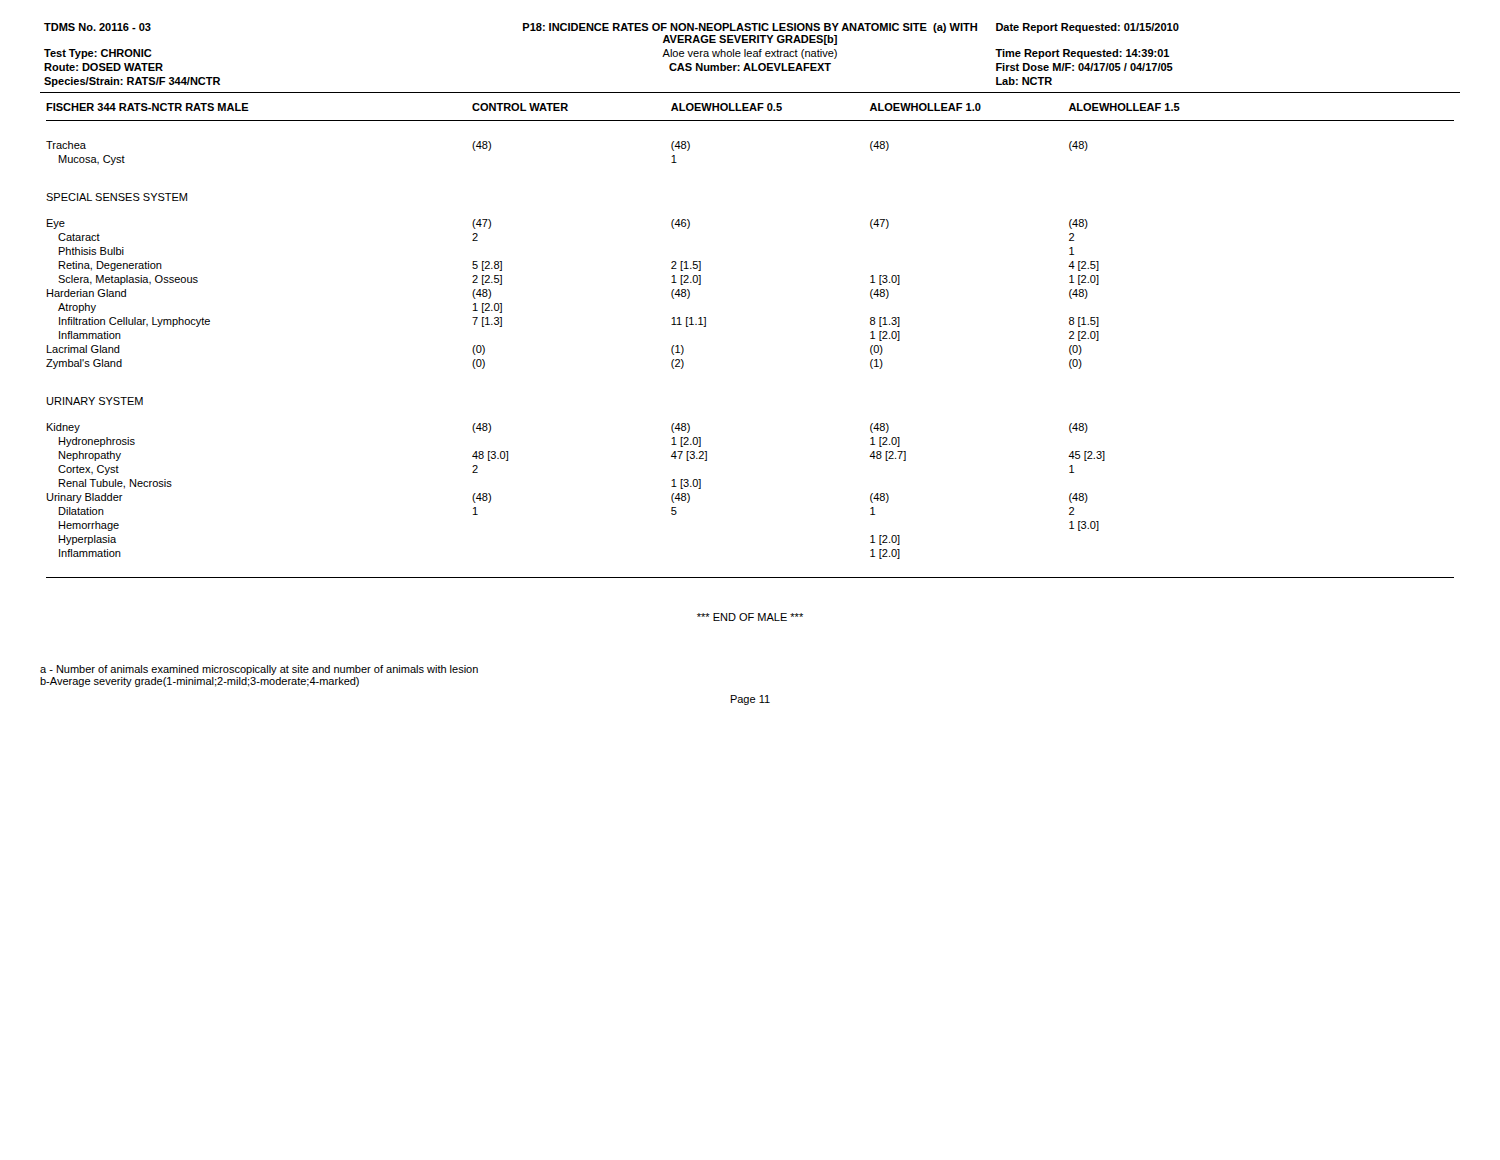| TDMS No. 20116 - 03 | P18: INCIDENCE RATES OF NON-NEOPLASTIC LESIONS BY ANATOMIC SITE (a) WITH AVERAGE SEVERITY GRADES[b] | Date Report Requested: 01/15/2010 |
| Test Type: CHRONIC | Aloe vera whole leaf extract (native) | Time Report Requested: 14:39:01 |
| Route: DOSED WATER | CAS Number: ALOEVLEAFEXT | First Dose M/F: 04/17/05 / 04/17/05 |
| Species/Strain: RATS/F 344/NCTR | | Lab: NCTR |
| FISCHER 344 RATS-NCTR RATS MALE | CONTROL WATER | ALOEWHOLLEAF 0.5 | ALOEWHOLLEAF 1.0 | ALOEWHOLLEAF 1.5 | |
| --- | --- | --- | --- | --- | --- |
| Trachea | (48) | (48) | (48) | (48) | |
| Mucosa, Cyst | | 1 | | | |
| SPECIAL SENSES SYSTEM | |
| Eye | (47) | (46) | (47) | (48) | |
| Cataract | 2 | | | 2 | |
| Phthisis Bulbi | | | | 1 | |
| Retina, Degeneration | 5 [2.8] | 2 [1.5] | | 4 [2.5] | |
| Sclera, Metaplasia, Osseous | 2 [2.5] | 1 [2.0] | 1 [3.0] | 1 [2.0] | |
| Harderian Gland | (48) | (48) | (48) | (48) | |
| Atrophy | 1 [2.0] | | | | |
| Infiltration Cellular, Lymphocyte | 7 [1.3] | 11 [1.1] | 8 [1.3] | 8 [1.5] | |
| Inflammation | | | 1 [2.0] | 2 [2.0] | |
| Lacrimal Gland | (0) | (1) | (0) | (0) | |
| Zymbal's Gland | (0) | (2) | (1) | (0) | |
| URINARY SYSTEM | |
| Kidney | (48) | (48) | (48) | (48) | |
| Hydronephrosis | | 1 [2.0] | 1 [2.0] | | |
| Nephropathy | 48 [3.0] | 47 [3.2] | 48 [2.7] | 45 [2.3] | |
| Cortex, Cyst | 2 | | | 1 | |
| Renal Tubule, Necrosis | | 1 [3.0] | | | |
| Urinary Bladder | (48) | (48) | (48) | (48) | |
| Dilatation | 1 | 5 | 1 | 2 | |
| Hemorrhage | | | | 1 [3.0] | |
| Hyperplasia | | | 1 [2.0] | | |
| Inflammation | | | 1 [2.0] | | |
*** END OF MALE ***
a - Number of animals examined microscopically at site and number of animals with lesion
b-Average severity grade(1-minimal;2-mild;3-moderate;4-marked)
Page 11